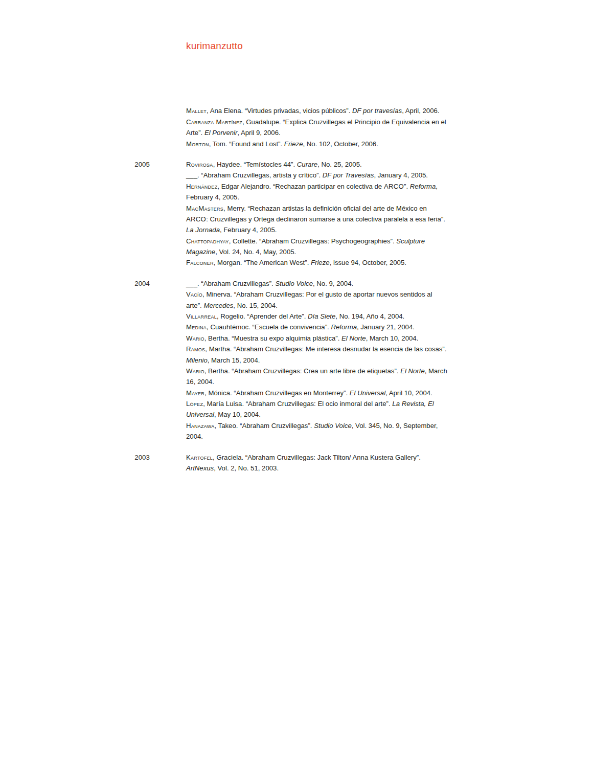kurimanzutto
Mallet, Ana Elena. “Virtudes privadas, vicios públicos”. DF por travesías, April, 2006.
Carranza Martínez, Guadalupe. “Explica Cruzvillegas el Principio de Equivalencia en el Arte”. El Porvenir, April 9, 2006.
Morton, Tom. “Found and Lost”. Frieze, No. 102, October, 2006.
2005
Rovirosa, Haydee. “Temístocles 44”. Curare, No. 25, 2005.
___. “Abraham Cruzvillegas, artista y crítico”. DF por Travesías, January 4, 2005.
Hernández, Edgar Alejandro. “Rechazan participar en colectiva de ARCO”. Reforma, February 4, 2005.
MacMasters, Merry. “Rechazan artistas la definición oficial del arte de México en ARCO: Cruzvillegas y Ortega declinaron sumarse a una colectiva paralela a esa feria”. La Jornada, February 4, 2005.
Chattopadhyay, Collette. “Abraham Cruzvillegas: Psychogeographies”. Sculpture Magazine, Vol. 24, No. 4, May, 2005.
Falconer, Morgan. “The American West”. Frieze, issue 94, October, 2005.
2004
___. “Abraham Cruzvillegas”. Studio Voice, No. 9, 2004.
Vacío, Minerva. “Abraham Cruzvillegas: Por el gusto de aportar nuevos sentidos al arte”. Mercedes, No. 15, 2004.
Villarreal, Rogelio. “Aprender del Arte”. Día Siete, No. 194, Año 4, 2004.
Medina, Cuauhtémoc. “Escuela de convivencia”. Reforma, January 21, 2004.
Wario, Bertha. “Muestra su expo alquimia plástica”. El Norte, March 10, 2004.
Ramos, Martha. “Abraham Cruzvillegas: Me interesa desnudar la esencia de las cosas”. Milenio, March 15, 2004.
Wario, Bertha. “Abraham Cruzvillegas: Crea un arte libre de etiquetas”. El Norte, March 16, 2004.
Mayer, Mónica. “Abraham Cruzvillegas en Monterrey”. El Universal, April 10, 2004.
López, María Luisa. “Abraham Cruzvillegas: El ocio inmoral del arte”. La Revista, El Universal, May 10, 2004.
Hanazawa, Takeo. “Abraham Cruzvillegas”. Studio Voice, Vol. 345, No. 9, September, 2004.
2003
Kartofel, Graciela. “Abraham Cruzvillegas: Jack Tilton/ Anna Kustera Gallery”. ArtNexus, Vol. 2, No. 51, 2003.